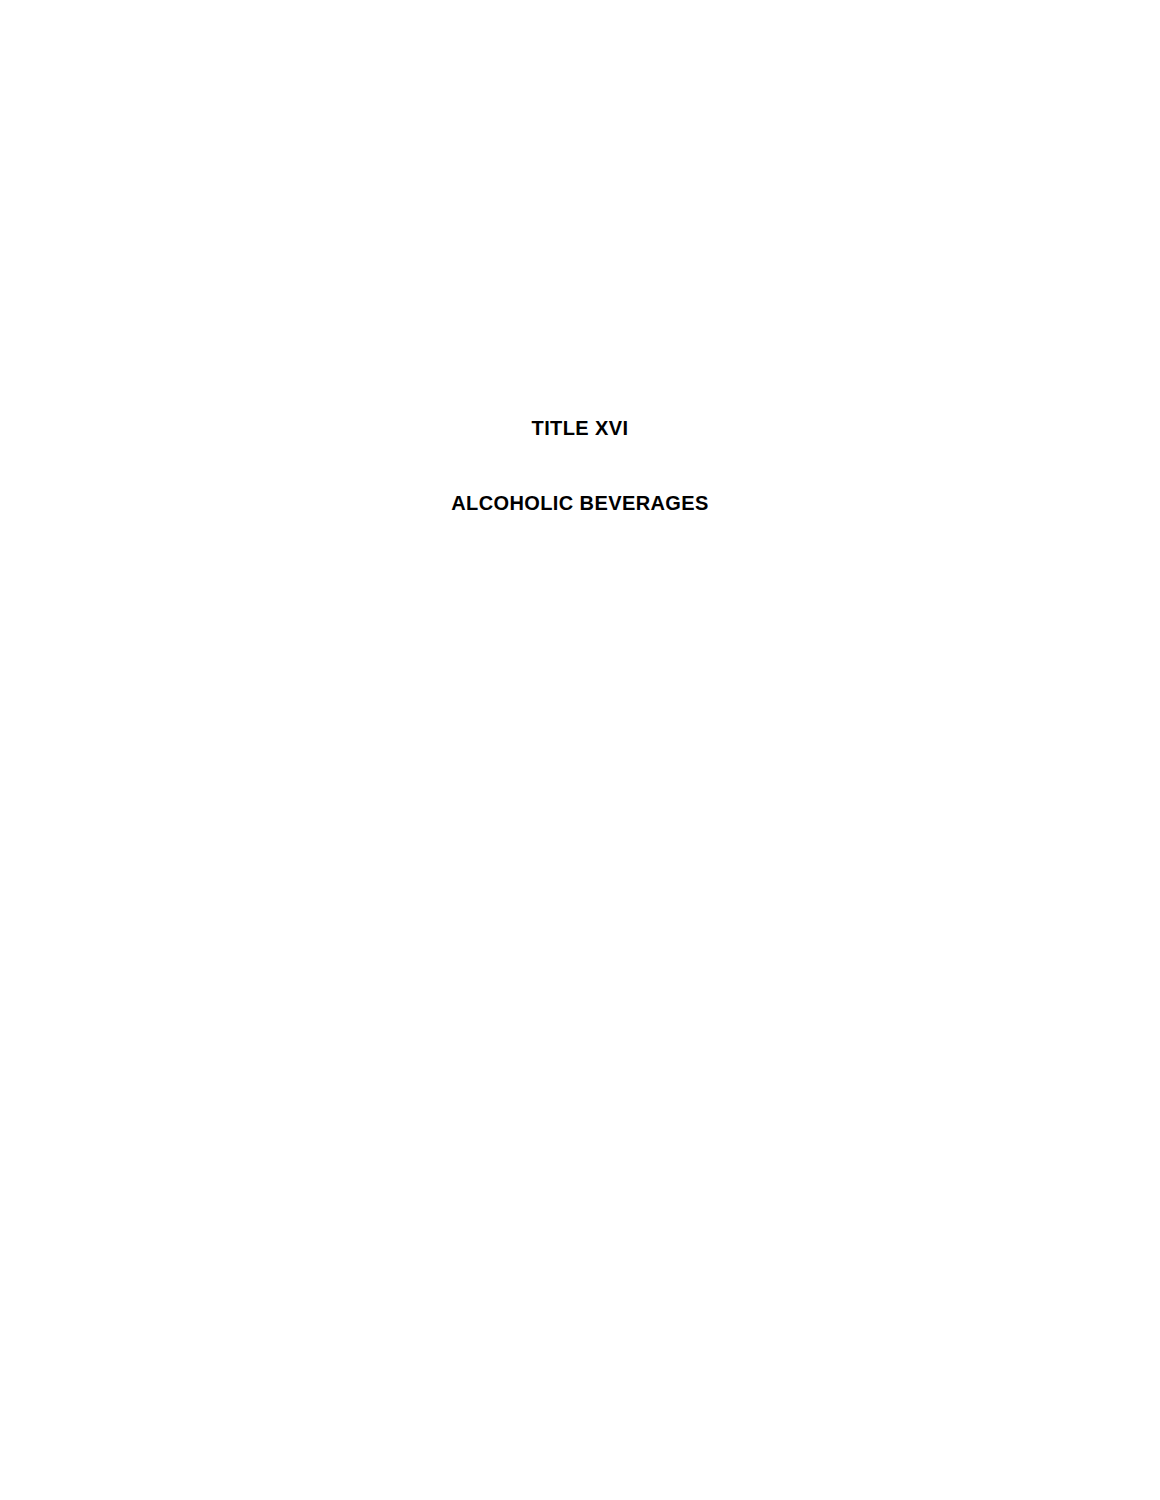TITLE XVI
ALCOHOLIC BEVERAGES